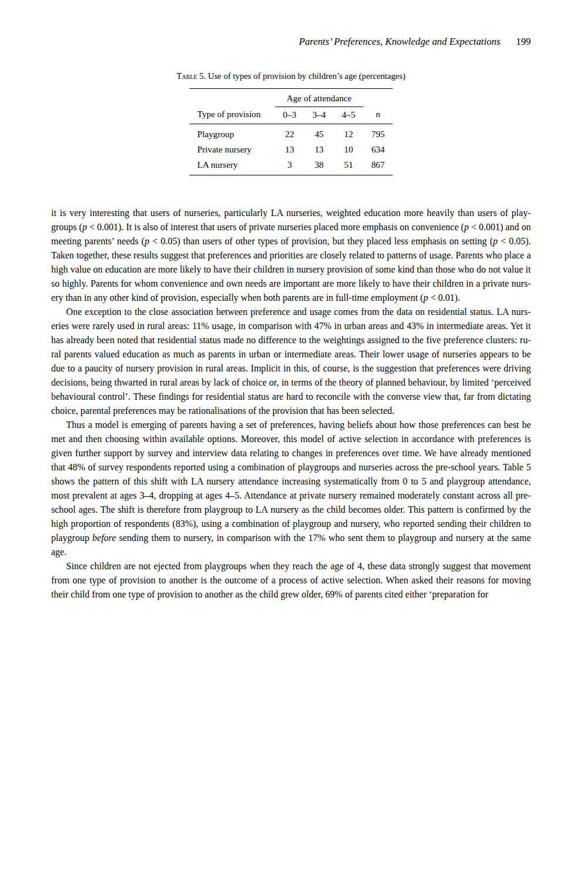Parents’ Preferences, Knowledge and Expectations199
Table 5. Use of types of provision by children’s age (percentages)
| | Age of attendance | |
| --- | --- | --- |
| Type of provision | 0–3 | 3–4 | 4–5 | n |
| Playgroup | 22 | 45 | 12 | 795 |
| Private nursery | 13 | 13 | 10 | 634 |
| LA nursery | 3 | 38 | 51 | 867 |
it is very interesting that users of nurseries, particularly LA nurseries, weighted education more heavily than users of playgroups (p < 0.001). It is also of interest that users of private nurseries placed more emphasis on convenience (p < 0.001) and on meeting parents’ needs (p < 0.05) than users of other types of provision, but they placed less emphasis on setting (p < 0.05). Taken together, these results suggest that preferences and priorities are closely related to patterns of usage. Parents who place a high value on education are more likely to have their children in nursery provision of some kind than those who do not value it so highly. Parents for whom convenience and own needs are important are more likely to have their children in a private nursery than in any other kind of provision, especially when both parents are in full-time employment (p < 0.01).
One exception to the close association between preference and usage comes from the data on residential status. LA nurseries were rarely used in rural areas: 11% usage, in comparison with 47% in urban areas and 43% in intermediate areas. Yet it has already been noted that residential status made no difference to the weightings assigned to the five preference clusters: rural parents valued education as much as parents in urban or intermediate areas. Their lower usage of nurseries appears to be due to a paucity of nursery provision in rural areas. Implicit in this, of course, is the suggestion that preferences were driving decisions, being thwarted in rural areas by lack of choice or, in terms of the theory of planned behaviour, by limited ‘perceived behavioural control’. These findings for residential status are hard to reconcile with the converse view that, far from dictating choice, parental preferences may be rationalisations of the provision that has been selected.
Thus a model is emerging of parents having a set of preferences, having beliefs about how those preferences can best be met and then choosing within available options. Moreover, this model of active selection in accordance with preferences is given further support by survey and interview data relating to changes in preferences over time. We have already mentioned that 48% of survey respondents reported using a combination of playgroups and nurseries across the pre-school years. Table 5 shows the pattern of this shift with LA nursery attendance increasing systematically from 0 to 5 and playgroup attendance, most prevalent at ages 3–4, dropping at ages 4–5. Attendance at private nursery remained moderately constant across all pre-school ages. The shift is therefore from playgroup to LA nursery as the child becomes older. This pattern is confirmed by the high proportion of respondents (83%), using a combination of playgroup and nursery, who reported sending their children to playgroup before sending them to nursery, in comparison with the 17% who sent them to playgroup and nursery at the same age.
Since children are not ejected from playgroups when they reach the age of 4, these data strongly suggest that movement from one type of provision to another is the outcome of a process of active selection. When asked their reasons for moving their child from one type of provision to another as the child grew older, 69% of parents cited either ‘preparation for